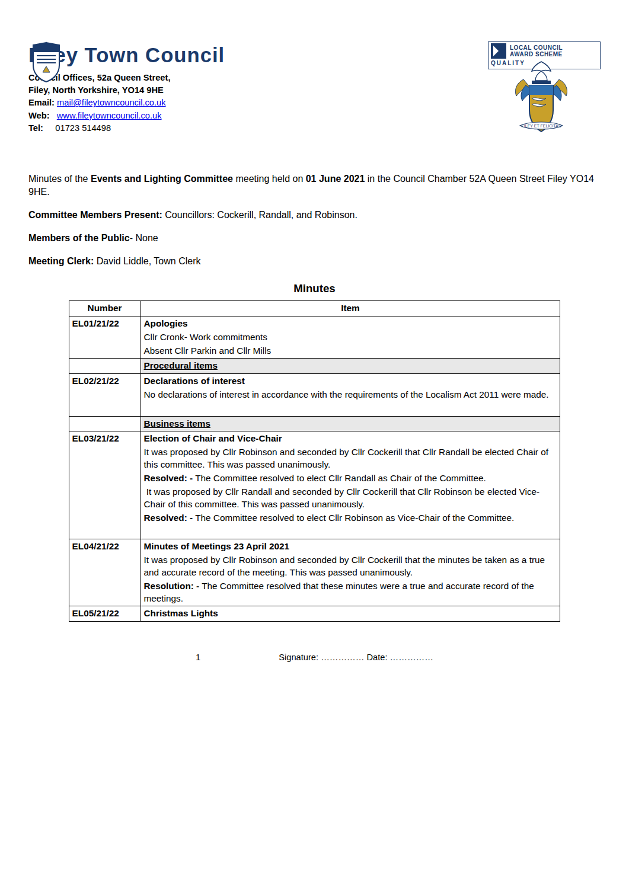Filey Town Council crest
LOCAL COUNCIL
AWARD SCHEME
QUALITY
Filey coat of arms FILEY ET FELICITAS
Filey Town Council
Council Offices, 52a Queen Street,
Filey, North Yorkshire, YO14 9HE
Email: mail@fileytowncouncil.co.uk
Web: www.fileytowncouncil.co.uk
Tel: 01723 514498
Minutes of the Events and Lighting Committee meeting held on 01 June 2021 in the Council Chamber 52A Queen Street Filey YO14 9HE.
Committee Members Present: Councillors: Cockerill, Randall, and Robinson.
Members of the Public- None
Meeting Clerk: David Liddle, Town Clerk
Minutes
| Number | Item |
| --- | --- |
| EL01/21/22 | Apologies Cllr Cronk- Work commitments Absent Cllr Parkin and Cllr Mills |
| | Procedural items |
| EL02/21/22 | Declarations of interest No declarations of interest in accordance with the requirements of the Localism Act 2011 were made. |
| | Business items |
| EL03/21/22 | Election of Chair and Vice-Chair It was proposed by Cllr Robinson and seconded by Cllr Cockerill that Cllr Randall be elected Chair of this committee. This was passed unanimously. Resolved: - The Committee resolved to elect Cllr Randall as Chair of the Committee. It was proposed by Cllr Randall and seconded by Cllr Cockerill that Cllr Robinson be elected Vice-Chair of this committee. This was passed unanimously. Resolved: - The Committee resolved to elect Cllr Robinson as Vice-Chair of the Committee. |
| EL04/21/22 | Minutes of Meetings 23 April 2021 It was proposed by Cllr Robinson and seconded by Cllr Cockerill that the minutes be taken as a true and accurate record of the meeting. This was passed unanimously. Resolution: - The Committee resolved that these minutes were a true and accurate record of the meetings. |
| EL05/21/22 | Christmas Lights |
1 Signature: …………… Date: ……………